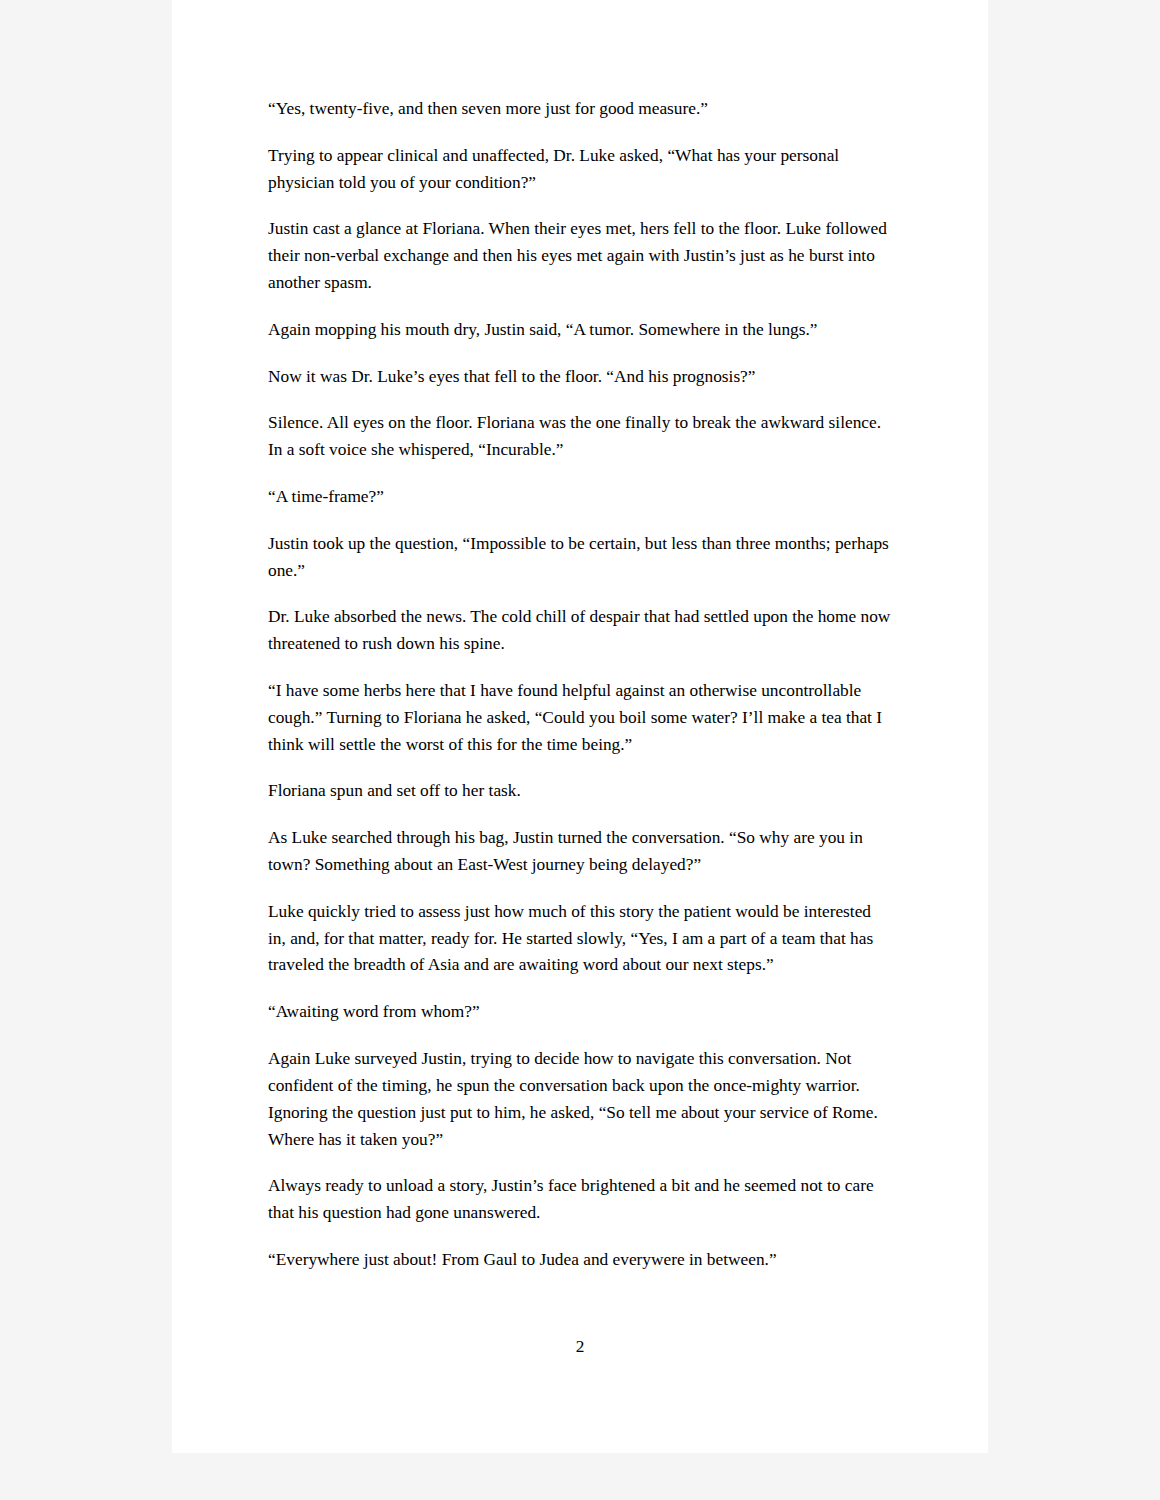“Yes, twenty-five, and then seven more just for good measure.”
Trying to appear clinical and unaffected, Dr. Luke asked, “What has your personal physician told you of your condition?”
Justin cast a glance at Floriana. When their eyes met, hers fell to the floor. Luke followed their non-verbal exchange and then his eyes met again with Justin’s just as he burst into another spasm.
Again mopping his mouth dry, Justin said, “A tumor. Somewhere in the lungs.”
Now it was Dr. Luke’s eyes that fell to the floor. “And his prognosis?”
Silence. All eyes on the floor. Floriana was the one finally to break the awkward silence. In a soft voice she whispered, “Incurable.”
“A time-frame?”
Justin took up the question, “Impossible to be certain, but less than three months; perhaps one.”
Dr. Luke absorbed the news. The cold chill of despair that had settled upon the home now threatened to rush down his spine.
“I have some herbs here that I have found helpful against an otherwise uncontrollable cough.” Turning to Floriana he asked, “Could you boil some water? I’ll make a tea that I think will settle the worst of this for the time being.”
Floriana spun and set off to her task.
As Luke searched through his bag, Justin turned the conversation. “So why are you in town? Something about an East-West journey being delayed?”
Luke quickly tried to assess just how much of this story the patient would be interested in, and, for that matter, ready for. He started slowly, “Yes, I am a part of a team that has traveled the breadth of Asia and are awaiting word about our next steps.”
“Awaiting word from whom?”
Again Luke surveyed Justin, trying to decide how to navigate this conversation. Not confident of the timing, he spun the conversation back upon the once-mighty warrior. Ignoring the question just put to him, he asked, “So tell me about your service of Rome. Where has it taken you?”
Always ready to unload a story, Justin’s face brightened a bit and he seemed not to care that his question had gone unanswered.
“Everywhere just about! From Gaul to Judea and everywere in between.”
2